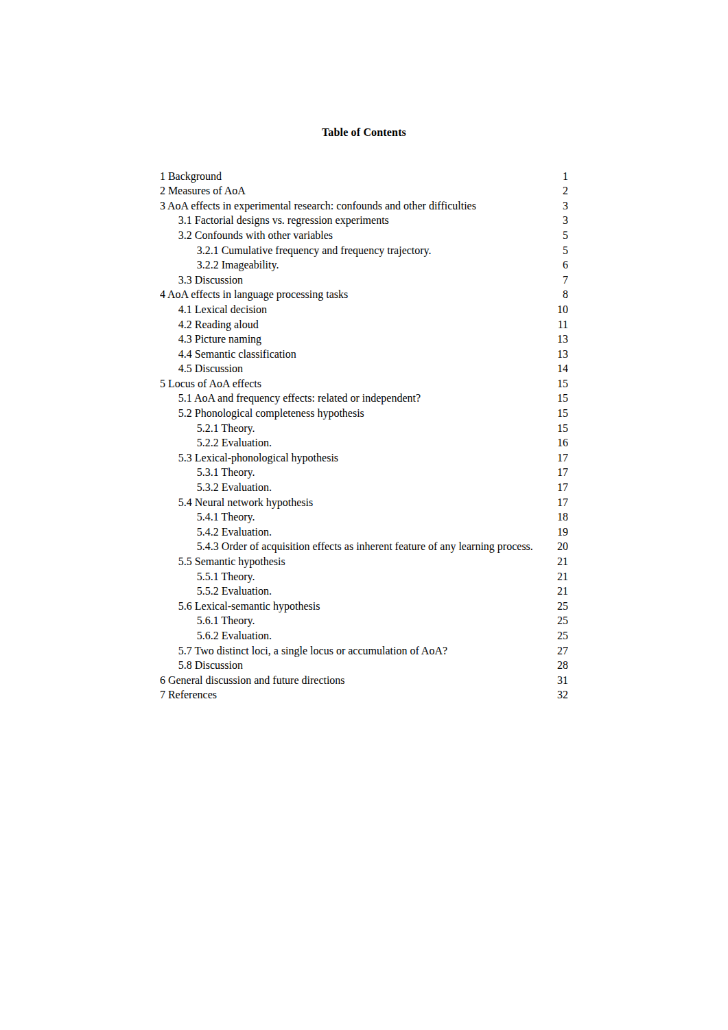Table of Contents
11 Background
22 Measures of AoA
33 AoA effects in experimental research: confounds and other difficulties
33.1 Factorial designs vs. regression experiments
53.2 Confounds with other variables
53.2.1 Cumulative frequency and frequency trajectory.
63.2.2 Imageability.
73.3 Discussion
84 AoA effects in language processing tasks
104.1 Lexical decision
114.2 Reading aloud
134.3 Picture naming
134.4 Semantic classification
144.5 Discussion
155 Locus of AoA effects
155.1 AoA and frequency effects: related or independent?
155.2 Phonological completeness hypothesis
155.2.1 Theory.
165.2.2 Evaluation.
175.3 Lexical-phonological hypothesis
175.3.1 Theory.
175.3.2 Evaluation.
175.4 Neural network hypothesis
185.4.1 Theory.
195.4.2 Evaluation.
205.4.3 Order of acquisition effects as inherent feature of any learning process.
215.5 Semantic hypothesis
215.5.1 Theory.
215.5.2 Evaluation.
255.6 Lexical-semantic hypothesis
255.6.1 Theory.
255.6.2 Evaluation.
275.7 Two distinct loci, a single locus or accumulation of AoA?
285.8 Discussion
316 General discussion and future directions
327 References